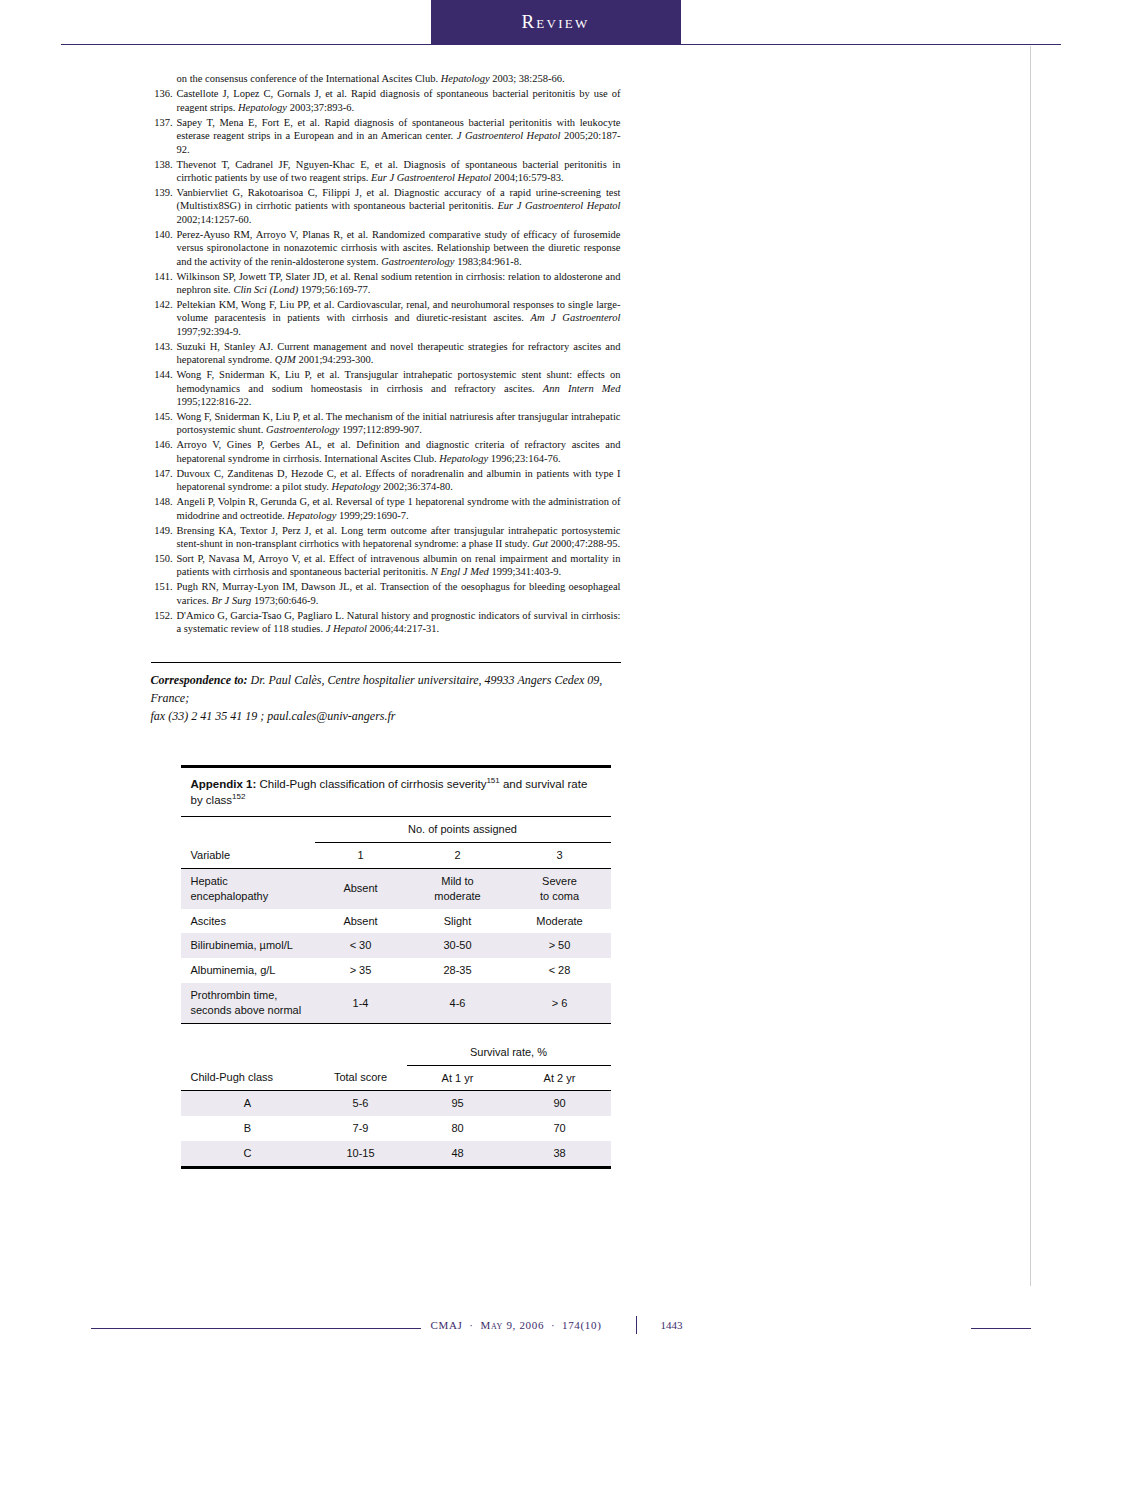Review
on the consensus conference of the International Ascites Club. Hepatology 2003; 38:258-66.
136. Castellote J, Lopez C, Gornals J, et al. Rapid diagnosis of spontaneous bacterial peritonitis by use of reagent strips. Hepatology 2003;37:893-6.
137. Sapey T, Mena E, Fort E, et al. Rapid diagnosis of spontaneous bacterial peritonitis with leukocyte esterase reagent strips in a European and in an American center. J Gastroenterol Hepatol 2005;20:187-92.
138. Thevenot T, Cadranel JF, Nguyen-Khac E, et al. Diagnosis of spontaneous bacterial peritonitis in cirrhotic patients by use of two reagent strips. Eur J Gastroenterol Hepatol 2004;16:579-83.
139. Vanbiervliet G, Rakotoarisoa C, Filippi J, et al. Diagnostic accuracy of a rapid urine-screening test (Multistix8SG) in cirrhotic patients with spontaneous bacterial peritonitis. Eur J Gastroenterol Hepatol 2002;14:1257-60.
140. Perez-Ayuso RM, Arroyo V, Planas R, et al. Randomized comparative study of efficacy of furosemide versus spironolactone in nonazotemic cirrhosis with ascites. Relationship between the diuretic response and the activity of the renin-aldosterone system. Gastroenterology 1983;84:961-8.
141. Wilkinson SP, Jowett TP, Slater JD, et al. Renal sodium retention in cirrhosis: relation to aldosterone and nephron site. Clin Sci (Lond) 1979;56:169-77.
142. Peltekian KM, Wong F, Liu PP, et al. Cardiovascular, renal, and neurohumoral responses to single large-volume paracentesis in patients with cirrhosis and diuretic-resistant ascites. Am J Gastroenterol 1997;92:394-9.
143. Suzuki H, Stanley AJ. Current management and novel therapeutic strategies for refractory ascites and hepatorenal syndrome. QJM 2001;94:293-300.
144. Wong F, Sniderman K, Liu P, et al. Transjugular intrahepatic portosystemic stent shunt: effects on hemodynamics and sodium homeostasis in cirrhosis and refractory ascites. Ann Intern Med 1995;122:816-22.
145. Wong F, Sniderman K, Liu P, et al. The mechanism of the initial natriuresis after transjugular intrahepatic portosystemic shunt. Gastroenterology 1997;112:899-907.
146. Arroyo V, Gines P, Gerbes AL, et al. Definition and diagnostic criteria of refractory ascites and hepatorenal syndrome in cirrhosis. International Ascites Club. Hepatology 1996;23:164-76.
147. Duvoux C, Zanditenas D, Hezode C, et al. Effects of noradrenalin and albumin in patients with type I hepatorenal syndrome: a pilot study. Hepatology 2002;36:374-80.
148. Angeli P, Volpin R, Gerunda G, et al. Reversal of type 1 hepatorenal syndrome with the administration of midodrine and octreotide. Hepatology 1999;29:1690-7.
149. Brensing KA, Textor J, Perz J, et al. Long term outcome after transjugular intrahepatic portosystemic stent-shunt in non-transplant cirrhotics with hepatorenal syndrome: a phase II study. Gut 2000;47:288-95.
150. Sort P, Navasa M, Arroyo V, et al. Effect of intravenous albumin on renal impairment and mortality in patients with cirrhosis and spontaneous bacterial peritonitis. N Engl J Med 1999;341:403-9.
151. Pugh RN, Murray-Lyon IM, Dawson JL, et al. Transection of the oesophagus for bleeding oesophageal varices. Br J Surg 1973;60:646-9.
152. D'Amico G, Garcia-Tsao G, Pagliaro L. Natural history and prognostic indicators of survival in cirrhosis: a systematic review of 118 studies. J Hepatol 2006;44:217-31.
Correspondence to: Dr. Paul Calès, Centre hospitalier universitaire, 49933 Angers Cedex 09, France;
fax (33) 2 41 35 41 19 ; paul.cales@univ-angers.fr
Appendix 1: Child-Pugh classification of cirrhosis severity151 and survival rate by class152
| | No. of points assigned |
| Variable | 1 | 2 | 3 |
| Hepatic encephalopathy | Absent | Mild to moderate | Severe to coma |
| Ascites | Absent | Slight | Moderate |
| Bilirubinemia, µmol/L | < 30 | 30-50 | > 50 |
| Albuminemia, g/L | > 35 | 28-35 | < 28 |
| Prothrombin time, seconds above normal | 1-4 | 4-6 | > 6 |
| | | Survival rate, % |
| Child-Pugh class | Total score | At 1 yr | At 2 yr |
| A | 5-6 | 95 | 90 |
| B | 7-9 | 80 | 70 |
| C | 10-15 | 48 | 38 |
CMAJ · May 9, 2006 · 174(10)
1443